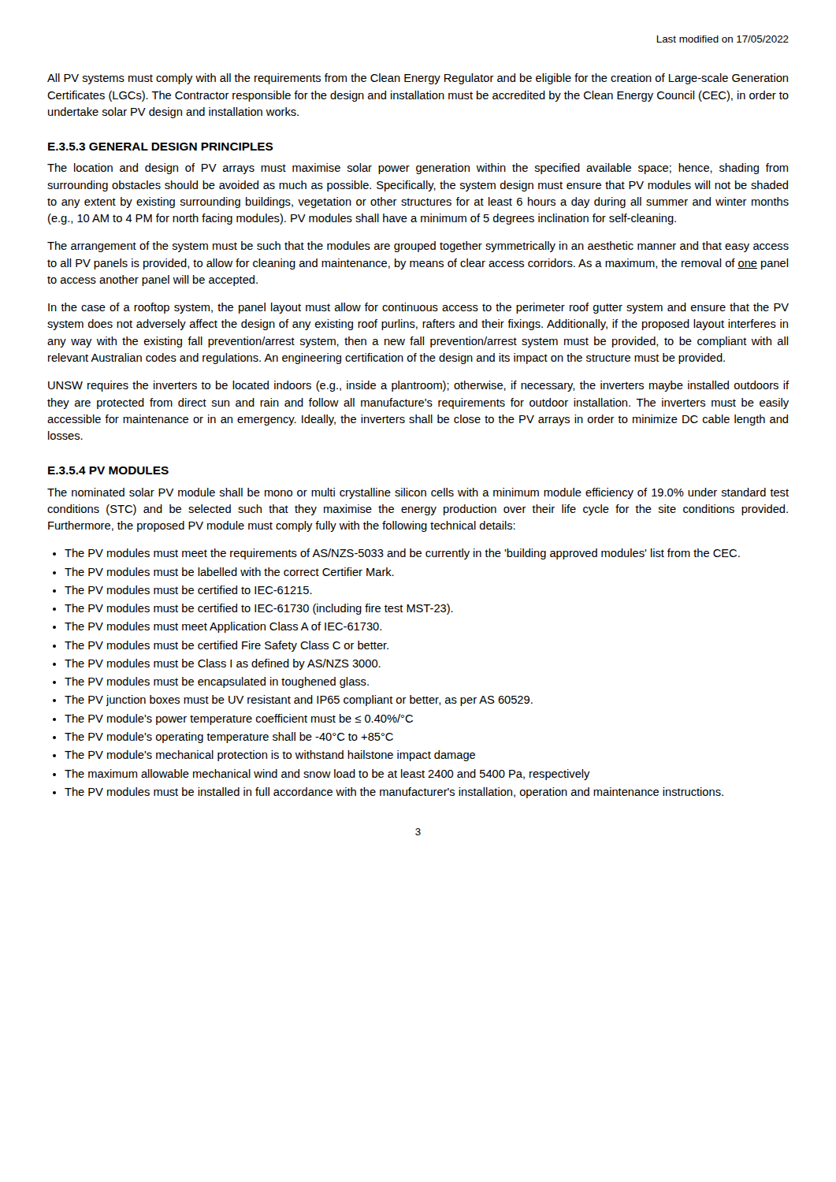Last modified on 17/05/2022
All PV systems must comply with all the requirements from the Clean Energy Regulator and be eligible for the creation of Large-scale Generation Certificates (LGCs). The Contractor responsible for the design and installation must be accredited by the Clean Energy Council (CEC), in order to undertake solar PV design and installation works.
E.3.5.3 GENERAL DESIGN PRINCIPLES
The location and design of PV arrays must maximise solar power generation within the specified available space; hence, shading from surrounding obstacles should be avoided as much as possible. Specifically, the system design must ensure that PV modules will not be shaded to any extent by existing surrounding buildings, vegetation or other structures for at least 6 hours a day during all summer and winter months (e.g., 10 AM to 4 PM for north facing modules). PV modules shall have a minimum of 5 degrees inclination for self-cleaning.
The arrangement of the system must be such that the modules are grouped together symmetrically in an aesthetic manner and that easy access to all PV panels is provided, to allow for cleaning and maintenance, by means of clear access corridors. As a maximum, the removal of one panel to access another panel will be accepted.
In the case of a rooftop system, the panel layout must allow for continuous access to the perimeter roof gutter system and ensure that the PV system does not adversely affect the design of any existing roof purlins, rafters and their fixings. Additionally, if the proposed layout interferes in any way with the existing fall prevention/arrest system, then a new fall prevention/arrest system must be provided, to be compliant with all relevant Australian codes and regulations. An engineering certification of the design and its impact on the structure must be provided.
UNSW requires the inverters to be located indoors (e.g., inside a plantroom); otherwise, if necessary, the inverters maybe installed outdoors if they are protected from direct sun and rain and follow all manufacture's requirements for outdoor installation. The inverters must be easily accessible for maintenance or in an emergency. Ideally, the inverters shall be close to the PV arrays in order to minimize DC cable length and losses.
E.3.5.4 PV MODULES
The nominated solar PV module shall be mono or multi crystalline silicon cells with a minimum module efficiency of 19.0% under standard test conditions (STC) and be selected such that they maximise the energy production over their life cycle for the site conditions provided. Furthermore, the proposed PV module must comply fully with the following technical details:
The PV modules must meet the requirements of AS/NZS-5033 and be currently in the 'building approved modules' list from the CEC.
The PV modules must be labelled with the correct Certifier Mark.
The PV modules must be certified to IEC-61215.
The PV modules must be certified to IEC-61730 (including fire test MST-23).
The PV modules must meet Application Class A of IEC-61730.
The PV modules must be certified Fire Safety Class C or better.
The PV modules must be Class I as defined by AS/NZS 3000.
The PV modules must be encapsulated in toughened glass.
The PV junction boxes must be UV resistant and IP65 compliant or better, as per AS 60529.
The PV module's power temperature coefficient must be ≤ 0.40%/°C
The PV module's operating temperature shall be -40°C to +85°C
The PV module's mechanical protection is to withstand hailstone impact damage
The maximum allowable mechanical wind and snow load to be at least 2400 and 5400 Pa, respectively
The PV modules must be installed in full accordance with the manufacturer's installation, operation and maintenance instructions.
3